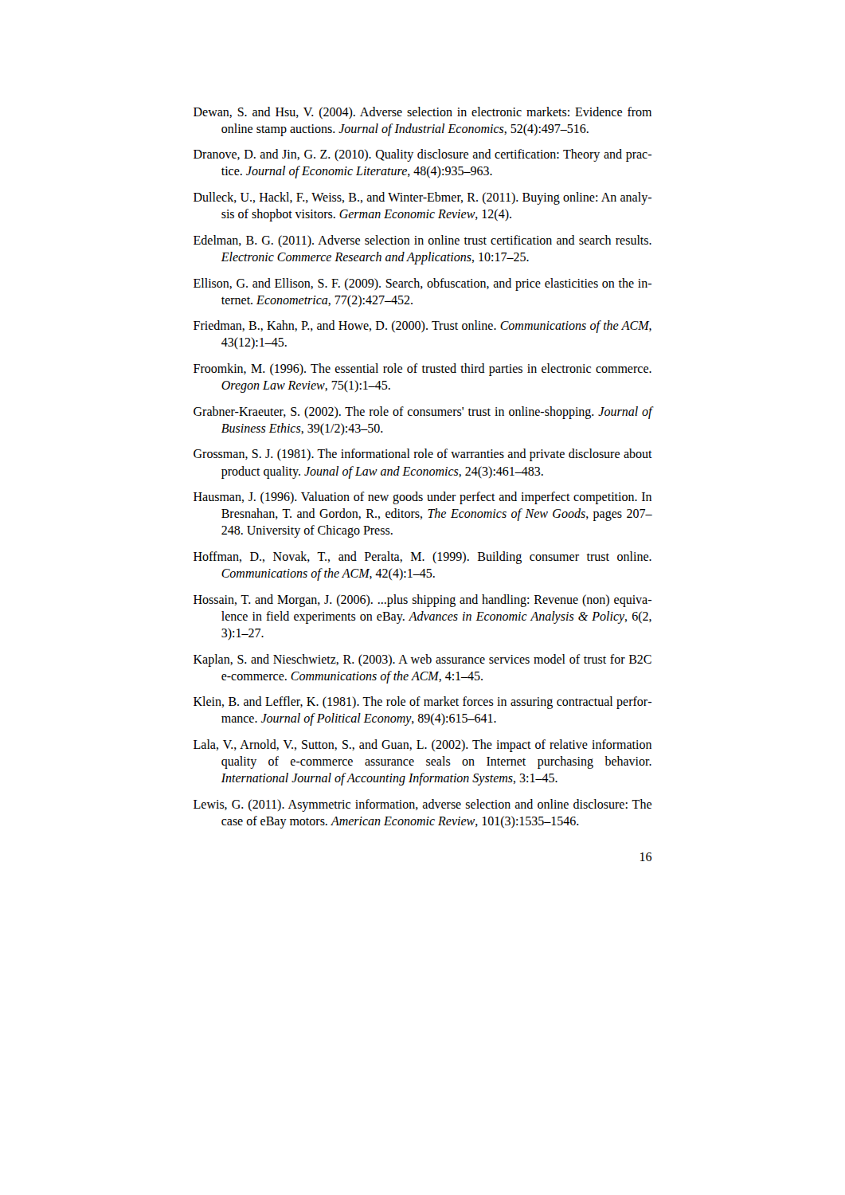Dewan, S. and Hsu, V. (2004). Adverse selection in electronic markets: Evidence from online stamp auctions. Journal of Industrial Economics, 52(4):497–516.
Dranove, D. and Jin, G. Z. (2010). Quality disclosure and certification: Theory and practice. Journal of Economic Literature, 48(4):935–963.
Dulleck, U., Hackl, F., Weiss, B., and Winter-Ebmer, R. (2011). Buying online: An analysis of shopbot visitors. German Economic Review, 12(4).
Edelman, B. G. (2011). Adverse selection in online trust certification and search results. Electronic Commerce Research and Applications, 10:17–25.
Ellison, G. and Ellison, S. F. (2009). Search, obfuscation, and price elasticities on the internet. Econometrica, 77(2):427–452.
Friedman, B., Kahn, P., and Howe, D. (2000). Trust online. Communications of the ACM, 43(12):1–45.
Froomkin, M. (1996). The essential role of trusted third parties in electronic commerce. Oregon Law Review, 75(1):1–45.
Grabner-Kraeuter, S. (2002). The role of consumers' trust in online-shopping. Journal of Business Ethics, 39(1/2):43–50.
Grossman, S. J. (1981). The informational role of warranties and private disclosure about product quality. Jounal of Law and Economics, 24(3):461–483.
Hausman, J. (1996). Valuation of new goods under perfect and imperfect competition. In Bresnahan, T. and Gordon, R., editors, The Economics of New Goods, pages 207–248. University of Chicago Press.
Hoffman, D., Novak, T., and Peralta, M. (1999). Building consumer trust online. Communications of the ACM, 42(4):1–45.
Hossain, T. and Morgan, J. (2006). ...plus shipping and handling: Revenue (non) equivalence in field experiments on eBay. Advances in Economic Analysis & Policy, 6(2, 3):1–27.
Kaplan, S. and Nieschwietz, R. (2003). A web assurance services model of trust for B2C e-commerce. Communications of the ACM, 4:1–45.
Klein, B. and Leffler, K. (1981). The role of market forces in assuring contractual performance. Journal of Political Economy, 89(4):615–641.
Lala, V., Arnold, V., Sutton, S., and Guan, L. (2002). The impact of relative information quality of e-commerce assurance seals on Internet purchasing behavior. International Journal of Accounting Information Systems, 3:1–45.
Lewis, G. (2011). Asymmetric information, adverse selection and online disclosure: The case of eBay motors. American Economic Review, 101(3):1535–1546.
16